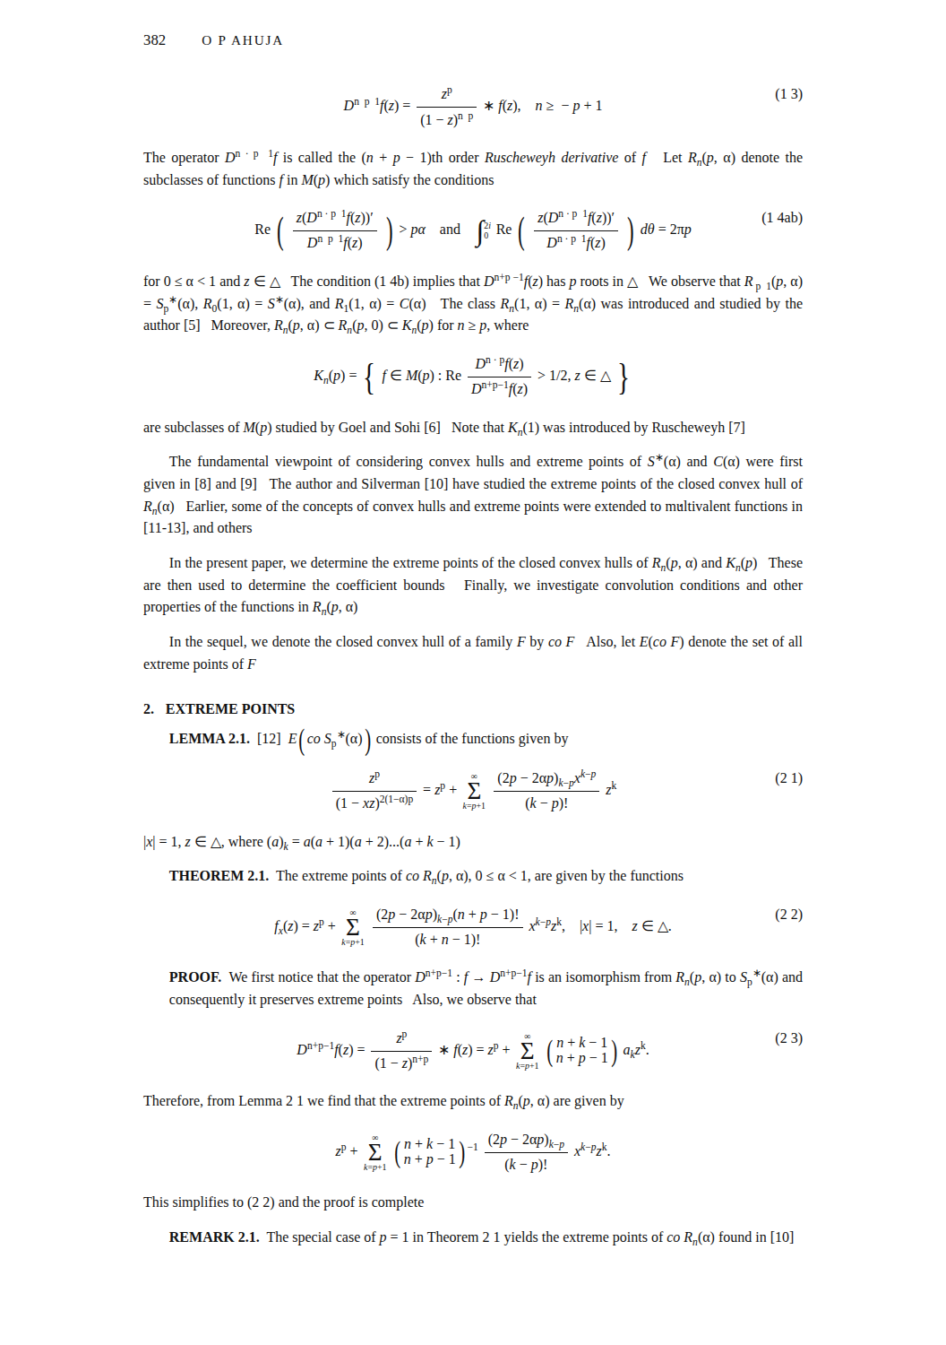382 O P AHUJA
Dn p 1f(z) = zp(1 − z)n p ∗ f(z), n ≥ − p + 1 (1 3)
The operator Dn · p 1f is called the (n + p − 1)th order Ruscheweyh derivative of f Let Rn(p, α) denote the subclasses of functions f in M(p) which satisfy the conditions
Re ( z(Dn · p 1f(z))′Dn p 1f(z) ) > pα and ∫2i
0 Re ( z(Dn · p 1f(z))′Dn · p 1f(z) ) dθ = 2πp (1 4ab)
for 0 ≤ α < 1 and z ∈ △ The condition (1 4b) implies that Dn+p −1f(z) has p roots in △ We observe that R p 1(p, α) = Sp∗(α), R0(1, α) = S∗(α), and R1(1, α) = C(α) The class Rn(1, α) = Rn(α) was introduced and studied by the author [5] Moreover, Rn(p, α) ⊂ Rn(p, 0) ⊂ Kn(p) for n ≥ p, where
Kn(p) = { f ∈ M(p) : Re Dn · pf(z) Dn+p−1f(z) > 1/2, z ∈ △ }
are subclasses of M(p) studied by Goel and Sohi [6] Note that Kn(1) was introduced by Ruscheweyh [7]
The fundamental viewpoint of considering convex hulls and extreme points of S∗(α) and C(α) were first given in [8] and [9] The author and Silverman [10] have studied the extreme points of the closed convex hull of Rn(α) Earlier, some of the concepts of convex hulls and extreme points were extended to multivalent functions in [11-13], and others
In the present paper, we determine the extreme points of the closed convex hulls of Rn(p, α) and Kn(p) These are then used to determine the coefficient bounds Finally, we investigate convolution conditions and other properties of the functions in Rn(p, α)
In the sequel, we denote the closed convex hull of a family F by co F Also, let E(co F) denote the set of all extreme points of F
2. EXTREME POINTS
LEMMA 2.1. [12] E(co Sp∗(α)) consists of the functions given by
zp(1 − xz)2(1−α)p = zp + ∞Σk=p+1 (2p − 2αp)k−pxk−p(k − p)! zk (2 1)
|x| = 1, z ∈ △, where (a)k = a(a + 1)(a + 2)...(a + k − 1)
THEOREM 2.1. The extreme points of co Rn(p, α), 0 ≤ α < 1, are given by the functions
fx(z) = zp + ∞Σk=p+1 (2p − 2αp)k−p(n + p − 1)!(k + n − 1)! xk−pzk, |x| = 1, z ∈ △. (2 2)
PROOF. We first notice that the operator Dn+p−1 : f → Dn+p−1f is an isomorphism from Rn(p, α) to Sp∗(α) and consequently it preserves extreme points Also, we observe that
Dn+p−1f(z) = zp(1 − z)n+p ∗ f(z) = zp + ∞Σk=p+1 (n + k − 1 n + p − 1) akzk. (2 3)
Therefore, from Lemma 2 1 we find that the extreme points of Rn(p, α) are given by
zp + ∞Σk=p+1 (n + k − 1 n + p − 1)−1 (2p − 2αp)k−p(k − p)! xk−pzk.
This simplifies to (2 2) and the proof is complete
REMARK 2.1. The special case of p = 1 in Theorem 2 1 yields the extreme points of co Rn(α) found in [10]